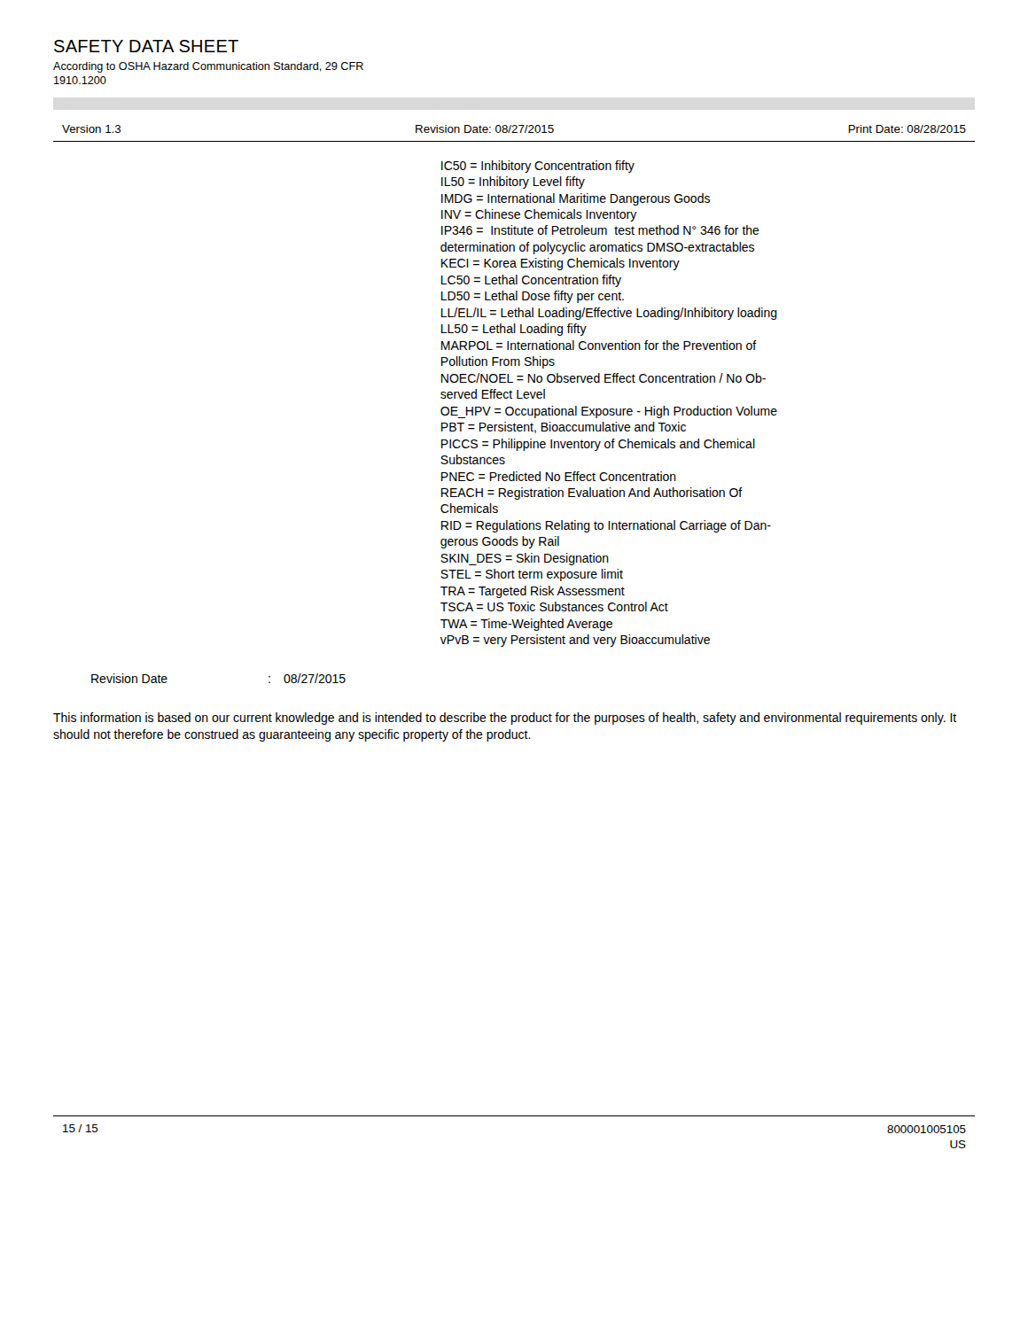SAFETY DATA SHEET
According to OSHA Hazard Communication Standard, 29 CFR
1910.1200
Version 1.3
Revision Date: 08/27/2015
Print Date: 08/28/2015
IC50 = Inhibitory Concentration fifty
IL50 = Inhibitory Level fifty
IMDG = International Maritime Dangerous Goods
INV = Chinese Chemicals Inventory
IP346 = Institute of Petroleum test method N° 346 for the
determination of polycyclic aromatics DMSO-extractables
KECI = Korea Existing Chemicals Inventory
LC50 = Lethal Concentration fifty
LD50 = Lethal Dose fifty per cent.
LL/EL/IL = Lethal Loading/Effective Loading/Inhibitory loading
LL50 = Lethal Loading fifty
MARPOL = International Convention for the Prevention of
Pollution From Ships
NOEC/NOEL = No Observed Effect Concentration / No Ob-
served Effect Level
OE_HPV = Occupational Exposure - High Production Volume
PBT = Persistent, Bioaccumulative and Toxic
PICCS = Philippine Inventory of Chemicals and Chemical
Substances
PNEC = Predicted No Effect Concentration
REACH = Registration Evaluation And Authorisation Of
Chemicals
RID = Regulations Relating to International Carriage of Dan-
gerous Goods by Rail
SKIN_DES = Skin Designation
STEL = Short term exposure limit
TRA = Targeted Risk Assessment
TSCA = US Toxic Substances Control Act
TWA = Time-Weighted Average
vPvB = very Persistent and very Bioaccumulative
Revision Date
:
08/27/2015
This information is based on our current knowledge and is intended to describe the product for the purposes of health, safety and environmental requirements only. It should not therefore be construed as guaranteeing any specific property of the product.
15 / 15
800001005105
US